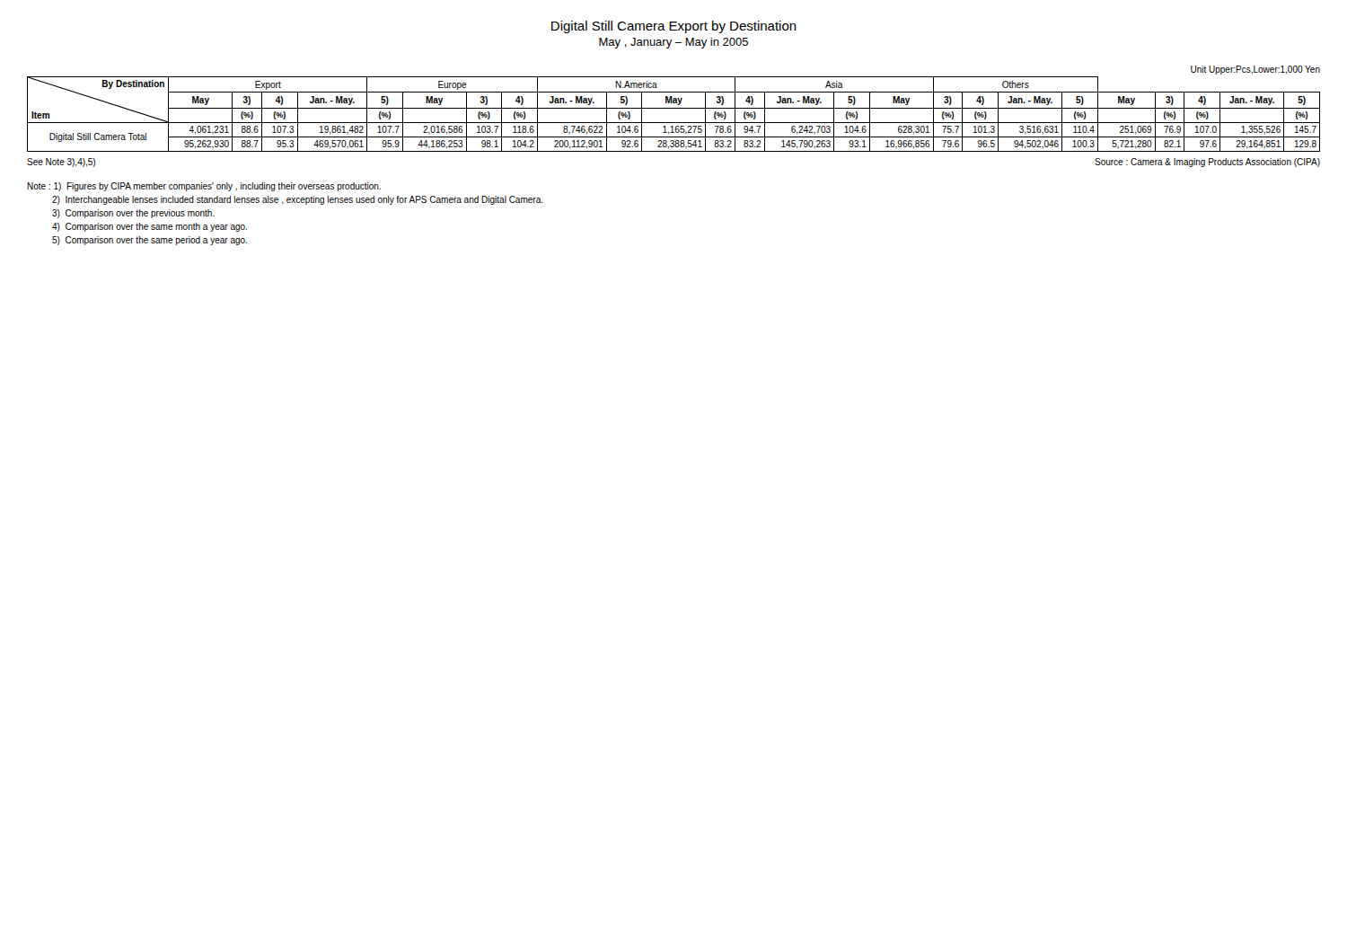Digital Still Camera Export by Destination
May , January – May in 2005
Unit Upper:Pcs,Lower:1,000 Yen
| By Destination Item | Export | Europe | N.America | Asia | Others |
| --- | --- | --- | --- | --- | --- |
| May | 3) | 4) | Jan. - May. | 5) | May | 3) | 4) | Jan. - May. | 5) | May | 3) | 4) | Jan. - May. | 5) | May | 3) | 4) | Jan. - May. | 5) | May | 3) | 4) | Jan. - May. | 5) |
| | (%) | (%) | | (%) | | (%) | (%) | | (%) | | (%) | (%) | | (%) | | (%) | (%) | | (%) | | (%) | (%) | | (%) |
| Digital Still Camera Total | 4,061,231 | 88.6 | 107.3 | 19,861,482 | 107.7 | 2,016,586 | 103.7 | 118.6 | 8,746,622 | 104.6 | 1,165,275 | 78.6 | 94.7 | 6,242,703 | 104.6 | 628,301 | 75.7 | 101.3 | 3,516,631 | 110.4 | 251,069 | 76.9 | 107.0 | 1,355,526 | 145.7 |
| 95,262,930 | 88.7 | 95.3 | 469,570,061 | 95.9 | 44,186,253 | 98.1 | 104.2 | 200,112,901 | 92.6 | 28,388,541 | 83.2 | 83.2 | 145,790,263 | 93.1 | 16,966,856 | 79.6 | 96.5 | 94,502,046 | 100.3 | 5,721,280 | 82.1 | 97.6 | 29,164,851 | 129.8 |
See Note 3),4),5)
Source : Camera & Imaging Products Association (CIPA)
Note : 1) Figures by CIPA member companies' only , including their overseas production.
2) Interchangeable lenses included standard lenses alse , excepting lenses used only for APS Camera and Digital Camera.
3) Comparison over the previous month.
4) Comparison over the same month a year ago.
5) Comparison over the same period a year ago.